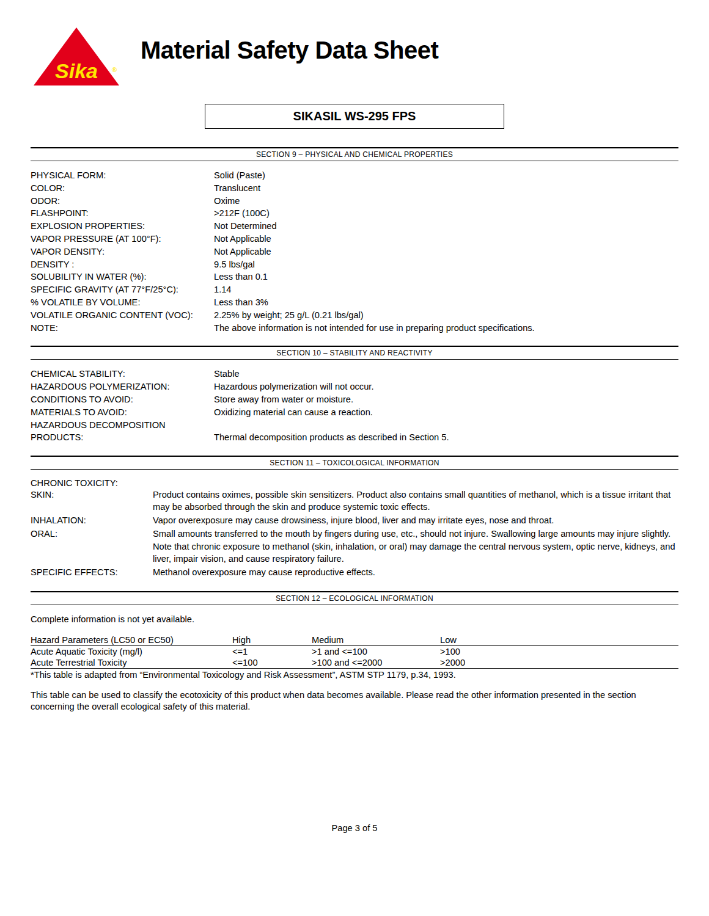Sika ®
Material Safety Data Sheet
SIKASIL WS-295 FPS
SECTION 9 – PHYSICAL AND CHEMICAL PROPERTIES
| PHYSICAL FORM: | Solid (Paste) |
| COLOR: | Translucent |
| ODOR: | Oxime |
| FLASHPOINT: | >212F (100C) |
| EXPLOSION PROPERTIES: | Not Determined |
| VAPOR PRESSURE (AT 100°F): | Not Applicable |
| VAPOR DENSITY: | Not Applicable |
| DENSITY : | 9.5 lbs/gal |
| SOLUBILITY IN WATER (%): | Less than 0.1 |
| SPECIFIC GRAVITY (AT 77°F/25°C): | 1.14 |
| % VOLATILE BY VOLUME: | Less than 3% |
| VOLATILE ORGANIC CONTENT (VOC): | 2.25% by weight; 25 g/L (0.21 lbs/gal) |
| NOTE: | The above information is not intended for use in preparing product specifications. |
SECTION 10 – STABILITY AND REACTIVITY
| CHEMICAL STABILITY: | Stable |
| HAZARDOUS POLYMERIZATION: | Hazardous polymerization will not occur. |
| CONDITIONS TO AVOID: | Store away from water or moisture. |
| MATERIALS TO AVOID: | Oxidizing material can cause a reaction. |
| HAZARDOUS DECOMPOSITION | |
| PRODUCTS: | Thermal decomposition products as described in Section 5. |
SECTION 11 – TOXICOLOGICAL INFORMATION
CHRONIC TOXICITY:
| SKIN: | Product contains oximes, possible skin sensitizers. Product also contains small quantities of methanol, which is a tissue irritant that may be absorbed through the skin and produce systemic toxic effects. |
| INHALATION: | Vapor overexposure may cause drowsiness, injure blood, liver and may irritate eyes, nose and throat. |
| ORAL: | Small amounts transferred to the mouth by fingers during use, etc., should not injure. Swallowing large amounts may injure slightly. |
| | Note that chronic exposure to methanol (skin, inhalation, or oral) may damage the central nervous system, optic nerve, kidneys, and liver, impair vision, and cause respiratory failure. |
| SPECIFIC EFFECTS: | Methanol overexposure may cause reproductive effects. |
SECTION 12 – ECOLOGICAL INFORMATION
Complete information is not yet available.
| Hazard Parameters (LC50 or EC50) | High | Medium | Low |
| Acute Aquatic Toxicity (mg/l) | <=1 | >1 and <=100 | >100 |
| Acute Terrestrial Toxicity | <=100 | >100 and <=2000 | >2000 |
*This table is adapted from “Environmental Toxicology and Risk Assessment”, ASTM STP 1179, p.34, 1993.
This table can be used to classify the ecotoxicity of this product when data becomes available. Please read the other information presented in the section concerning the overall ecological safety of this material.
Page 3 of 5